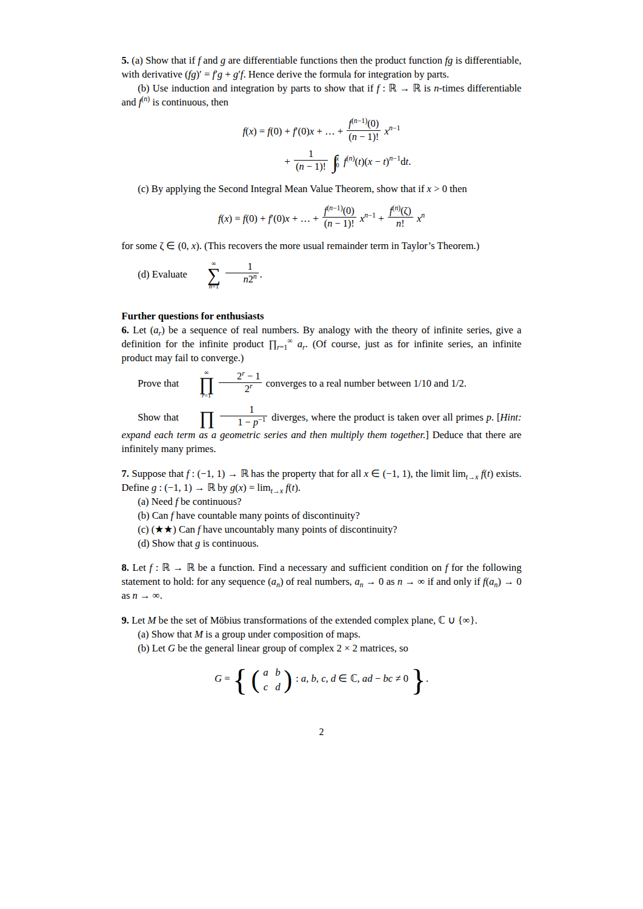5. (a) Show that if f and g are differentiable functions then the product function fg is differentiable, with derivative (fg)′ = f′g + g′f. Hence derive the formula for integration by parts.
(b) Use induction and integration by parts to show that if f : ℝ → ℝ is n-times differentiable and f(n) is continuous, then
f(x) = f(0) + f′(0)x + … + f(n−1)(0)(n − 1)! xn−1
+ 1(n − 1)! ∫x 0 f(n)(t)(x − t)n−1dt.
(c) By applying the Second Integral Mean Value Theorem, show that if x > 0 then
f(x) = f(0) + f′(0)x + … + f(n−1)(0)(n − 1)! xn−1 + f(n)(ζ) n! xn
for some ζ ∈ (0, x). (This recovers the more usual remainder term in Taylor’s Theorem.)
(d) Evaluate ∞∑n=1 1 n2n.
Further questions for enthusiasts
6. Let (ar) be a sequence of real numbers. By analogy with the theory of infinite series, give a definition for the infinite product ∏r=1∞ ar. (Of course, just as for infinite series, an infinite product may fail to converge.)
Prove that ∞∏r=1 2r − 12r converges to a real number between 1/10 and 1/2.
Show that ∏ 11 − p−1 diverges, where the product is taken over all primes p. [Hint: expand each term as a geometric series and then multiply them together.] Deduce that there are infinitely many primes.
7. Suppose that f : (−1, 1) → ℝ has the property that for all x ∈ (−1, 1), the limit limt→x f(t) exists. Define g : (−1, 1) → ℝ by g(x) = limt→x f(t).
(a) Need f be continuous?
(b) Can f have countable many points of discontinuity?
(c) (★★) Can f have uncountably many points of discontinuity?
(d) Show that g is continuous.
8. Let f : ℝ → ℝ be a function. Find a necessary and sufficient condition on f for the following statement to hold: for any sequence (an) of real numbers, an → 0 as n → ∞ if and only if f(an) → 0 as n → ∞.
9. Let M be the set of Möbius transformations of the extended complex plane, ℂ ∪ {∞}.
(a) Show that M is a group under composition of maps.
(b) Let G be the general linear group of complex 2 × 2 matrices, so
G = { (
| a | b |
| c | d |
) : a, b, c, d ∈ ℂ, ad − bc ≠ 0 }.
2